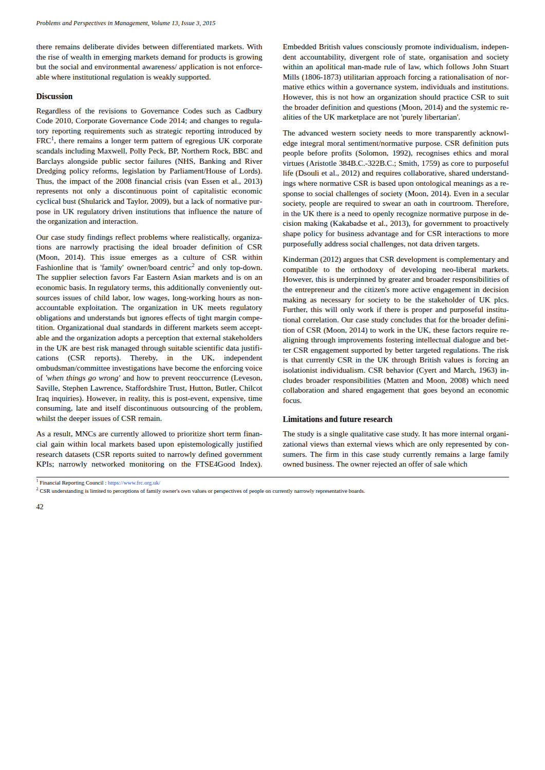Problems and Perspectives in Management, Volume 13, Issue 3, 2015
there remains deliberate divides between differentiated markets. With the rise of wealth in emerging markets demand for products is growing but the social and environmental awareness/ application is not enforceable where institutional regulation is weakly supported.
Discussion
Regardless of the revisions to Governance Codes such as Cadbury Code 2010, Corporate Governance Code 2014; and changes to regulatory reporting requirements such as strategic reporting introduced by FRC1, there remains a longer term pattern of egregious UK corporate scandals including Maxwell, Polly Peck, BP, Northern Rock, BBC and Barclays alongside public sector failures (NHS, Banking and River Dredging policy reforms, legislation by Parliament/House of Lords). Thus, the impact of the 2008 financial crisis (van Essen et al., 2013) represents not only a discontinuous point of capitalistic economic cyclical bust (Shularick and Taylor, 2009), but a lack of normative purpose in UK regulatory driven institutions that influence the nature of the organization and interaction.
Our case study findings reflect problems where realistically, organizations are narrowly practising the ideal broader definition of CSR (Moon, 2014). This issue emerges as a culture of CSR within Fashionline that is 'family' owner/board centric2 and only top-down. The supplier selection favors Far Eastern Asian markets and is on an economic basis. In regulatory terms, this additionally conveniently outsources issues of child labor, low wages, long-working hours as non-accountable exploitation. The organization in UK meets regulatory obligations and understands but ignores effects of tight margin competition. Organizational dual standards in different markets seem acceptable and the organization adopts a perception that external stakeholders in the UK are best risk managed through suitable scientific data justifications (CSR reports). Thereby, in the UK, independent ombudsman/committee investigations have become the enforcing voice of 'when things go wrong' and how to prevent reoccurrence (Leveson, Saville, Stephen Lawrence, Staffordshire Trust, Hutton, Butler, Chilcot Iraq inquiries). However, in reality, this is post-event, expensive, time consuming, late and itself discontinuous outsourcing of the problem, whilst the deeper issues of CSR remain.
As a result, MNCs are currently allowed to prioritize short term financial gain within local markets based upon epistemologically justified research datasets (CSR reports suited to narrowly defined government KPIs; narrowly networked monitoring on the FTSE4Good Index). Embedded British values consciously promote individualism, independent accountability, divergent role of state, organisation and society within an apolitical man-made rule of law, which follows John Stuart Mills (1806-1873) utilitarian approach forcing a rationalisation of normative ethics within a governance system, individuals and institutions. However, this is not how an organization should practice CSR to suit the broader definition and questions (Moon, 2014) and the systemic realities of the UK marketplace are not 'purely libertarian'.
The advanced western society needs to more transparently acknowledge integral moral sentiment/normative purpose. CSR definition puts people before profits (Solomon, 1992), recognises ethics and moral virtues (Aristotle 384B.C.-322B.C.; Smith, 1759) as core to purposeful life (Dsouli et al., 2012) and requires collaborative, shared understandings where normative CSR is based upon ontological meanings as a response to social challenges of society (Moon, 2014). Even in a secular society, people are required to swear an oath in courtroom. Therefore, in the UK there is a need to openly recognize normative purpose in decision making (Kakabadse et al., 2013), for government to proactively shape policy for business advantage and for CSR interactions to more purposefully address social challenges, not data driven targets.
Kinderman (2012) argues that CSR development is complementary and compatible to the orthodoxy of developing neo-liberal markets. However, this is underpinned by greater and broader responsibilities of the entrepreneur and the citizen's more active engagement in decision making as necessary for society to be the stakeholder of UK plcs. Further, this will only work if there is proper and purposeful institutional correlation. Our case study concludes that for the broader definition of CSR (Moon, 2014) to work in the UK, these factors require realigning through improvements fostering intellectual dialogue and better CSR engagement supported by better targeted regulations. The risk is that currently CSR in the UK through British values is forcing an isolationist individualism. CSR behavior (Cyert and March, 1963) includes broader responsibilities (Matten and Moon, 2008) which need collaboration and shared engagement that goes beyond an economic focus.
Limitations and future research
The study is a single qualitative case study. It has more internal organizational views than external views which are only represented by consumers. The firm in this case study currently remains a large family owned business. The owner rejected an offer of sale which
1 Financial Reporting Council : https://www.frc.org.uk/
2 CSR understanding is limited to perceptions of family owner's own values or perspectives of people on currently narrowly representative boards.
42